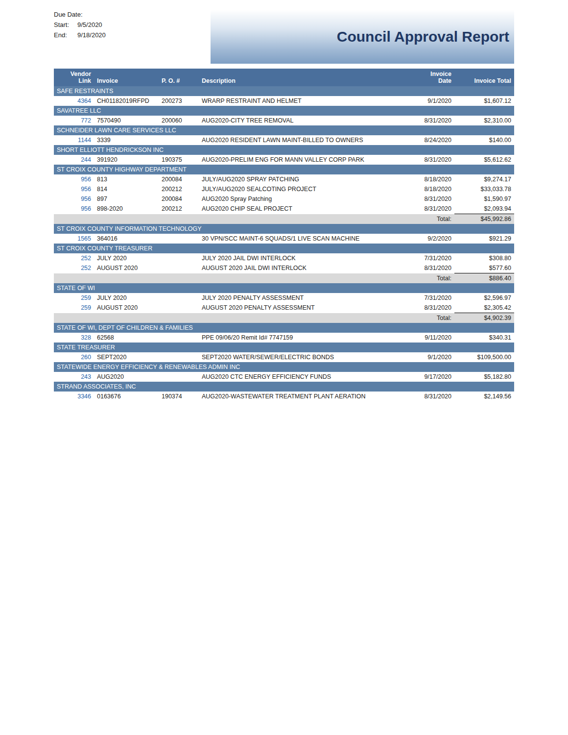Due Date:
Start: 9/5/2020
End: 9/18/2020
City of River Falls
Council Approval Report
| Vendor Link | Invoice | P. O. # | Description | Invoice Date | Invoice Total |
| --- | --- | --- | --- | --- | --- |
| SAFE RESTRAINTS |
| 4364 | CH01182019RFPD | 200273 | WRARP RESTRAINT AND HELMET | 9/1/2020 | $1,607.12 |
| SAVATREE LLC |
| 772 | 7570490 | 200060 | AUG2020-CITY TREE REMOVAL | 8/31/2020 | $2,310.00 |
| SCHNEIDER LAWN CARE SERVICES LLC |
| 1144 | 3339 | | AUG2020 RESIDENT LAWN MAINT-BILLED TO OWNERS | 8/24/2020 | $140.00 |
| SHORT ELLIOTT HENDRICKSON INC |
| 244 | 391920 | 190375 | AUG2020-PRELIM ENG FOR MANN VALLEY CORP PARK | 8/31/2020 | $5,612.62 |
| ST CROIX COUNTY HIGHWAY DEPARTMENT |
| 956 | 813 | 200084 | JULY/AUG2020 SPRAY PATCHING | 8/18/2020 | $9,274.17 |
| 956 | 814 | 200212 | JULY/AUG2020 SEALCOTING PROJECT | 8/18/2020 | $33,033.78 |
| 956 | 897 | 200084 | AUG2020 Spray Patching | 8/31/2020 | $1,590.97 |
| 956 | 898-2020 | 200212 | AUG2020 CHIP SEAL PROJECT | 8/31/2020 | $2,093.94 |
| | Total: | $45,992.86 |
| ST CROIX COUNTY INFORMATION TECHNOLOGY |
| 1565 | 364016 | | 30 VPN/SCC MAINT-6 SQUADS/1 LIVE SCAN MACHINE | 9/2/2020 | $921.29 |
| ST CROIX COUNTY TREASURER |
| 252 | JULY 2020 | | JULY 2020 JAIL DWI INTERLOCK | 7/31/2020 | $308.80 |
| 252 | AUGUST 2020 | | AUGUST 2020 JAIL DWI INTERLOCK | 8/31/2020 | $577.60 |
| | Total: | $886.40 |
| STATE OF WI |
| 259 | JULY 2020 | | JULY 2020 PENALTY ASSESSMENT | 7/31/2020 | $2,596.97 |
| 259 | AUGUST 2020 | | AUGUST 2020 PENALTY ASSESSMENT | 8/31/2020 | $2,305.42 |
| | Total: | $4,902.39 |
| STATE OF WI, DEPT OF CHILDREN & FAMILIES |
| 328 | 62568 | | PPE 09/06/20 Remit Id# 7747159 | 9/11/2020 | $340.31 |
| STATE TREASURER |
| 260 | SEPT2020 | | SEPT2020 WATER/SEWER/ELECTRIC BONDS | 9/1/2020 | $109,500.00 |
| STATEWIDE ENERGY EFFICIENCY & RENEWABLES ADMIN INC |
| 243 | AUG2020 | | AUG2020 CTC ENERGY EFFICIENCY FUNDS | 9/17/2020 | $5,182.80 |
| STRAND ASSOCIATES, INC |
| 3346 | 0163676 | 190374 | AUG2020-WASTEWATER TREATMENT PLANT AERATION | 8/31/2020 | $2,149.56 |